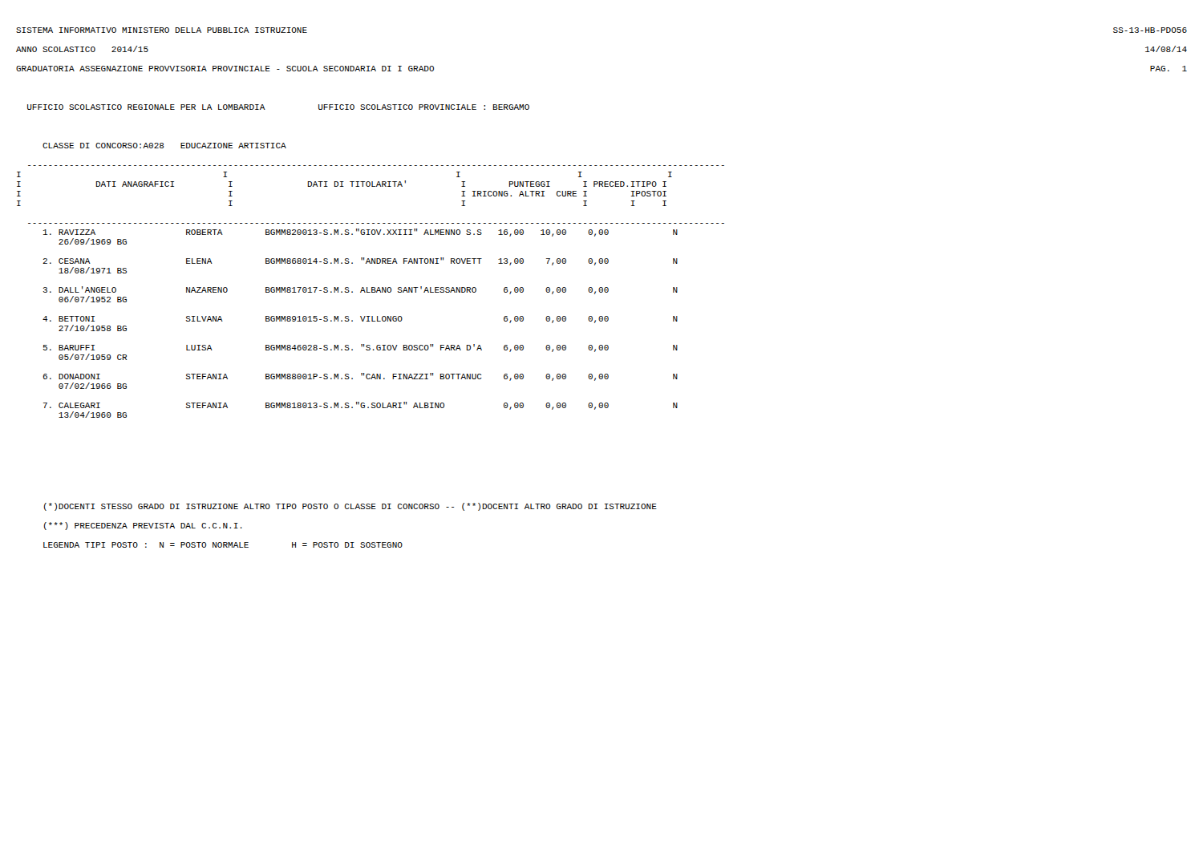SISTEMA INFORMATIVO MINISTERO DELLA PUBBLICA ISTRUZIONE
SS-13-HB-PDO56
ANNO SCOLASTICO 2014/15
14/08/14
GRADUATORIA ASSEGNAZIONE PROVVISORIA PROVINCIALE - SCUOLA SECONDARIA DI I GRADO
PAG. 1
UFFICIO SCOLASTICO REGIONALE PER LA LOMBARDIA UFFICIO SCOLASTICO PROVINCIALE : BERGAMO
CLASSE DI CONCORSO:A028 EDUCAZIONE ARTISTICA ------------------------------------------------------------------------------------------------------------------------------------
| I I I I I |
| I DATI ANAGRAFICI I DATI DI TITOLARITA' I PUNTEGGI I PRECED.ITIPO I |
| I I I IRICONG. ALTRI CURE I IPOSTOI |
| I I I I I I |
------------------------------------------------------------------------------------------------------------------------------------
| 1. RAVIZZA ROBERTA BGMM820013-S.M.S."GIOV.XXIII" ALMENNO S.S 16,00 10,00 0,00 N |
| 26/09/1969 BG |
| 2. CESANA ELENA BGMM868014-S.M.S. "ANDREA FANTONI" ROVETT 13,00 7,00 0,00 N |
| 18/08/1971 BS |
| 3. DALL'ANGELO NAZARENO BGMM817017-S.M.S. ALBANO SANT'ALESSANDRO 6,00 0,00 0,00 N |
| 06/07/1952 BG |
| 4. BETTONI SILVANA BGMM891015-S.M.S. VILLONGO 6,00 0,00 0,00 N |
| 27/10/1958 BG |
| 5. BARUFFI LUISA BGMM846028-S.M.S. "S.GIOV BOSCO" FARA D'A 6,00 0,00 0,00 N |
| 05/07/1959 CR |
| 6. DONADONI STEFANIA BGMM88001P-S.M.S. "CAN. FINAZZI" BOTTANUC 6,00 0,00 0,00 N |
| 07/02/1966 BG |
| 7. CALEGARI STEFANIA BGMM818013-S.M.S."G.SOLARI" ALBINO 0,00 0,00 0,00 N |
| 13/04/1960 BG |
(*)DOCENTI STESSO GRADO DI ISTRUZIONE ALTRO TIPO POSTO O CLASSE DI CONCORSO -- (**)DOCENTI ALTRO GRADO DI ISTRUZIONE (***) PRECEDENZA PREVISTA DAL C.C.N.I. LEGENDA TIPI POSTO : N = POSTO NORMALE H = POSTO DI SOSTEGNO